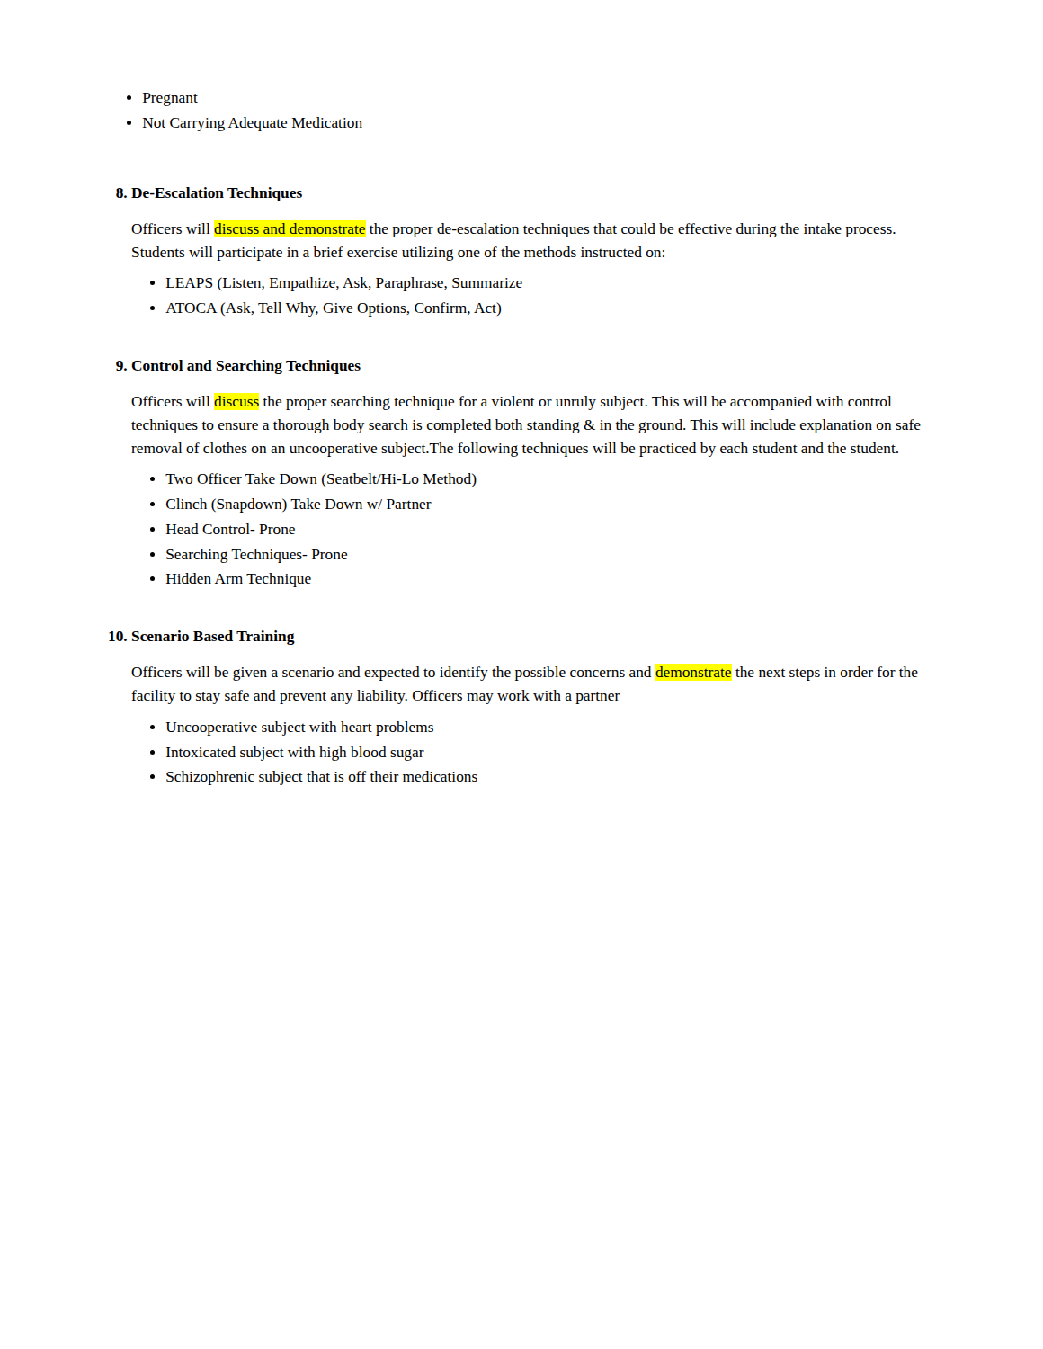Pregnant
Not Carrying Adequate Medication
De-Escalation Techniques
Officers will discuss and demonstrate the proper de-escalation techniques that could be effective during the intake process. Students will participate in a brief exercise utilizing one of the methods instructed on:
LEAPS (Listen, Empathize, Ask, Paraphrase, Summarize
ATOCA (Ask, Tell Why, Give Options, Confirm, Act)
Control and Searching Techniques
Officers will discuss the proper searching technique for a violent or unruly subject. This will be accompanied with control techniques to ensure a thorough body search is completed both standing & in the ground. This will include explanation on safe removal of clothes on an uncooperative subject.The following techniques will be practiced by each student and the student.
Two Officer Take Down (Seatbelt/Hi-Lo Method)
Clinch (Snapdown) Take Down w/ Partner
Head Control- Prone
Searching Techniques- Prone
Hidden Arm Technique
Scenario Based Training
Officers will be given a scenario and expected to identify the possible concerns and demonstrate the next steps in order for the facility to stay safe and prevent any liability. Officers may work with a partner
Uncooperative subject with heart problems
Intoxicated subject with high blood sugar
Schizophrenic subject that is off their medications